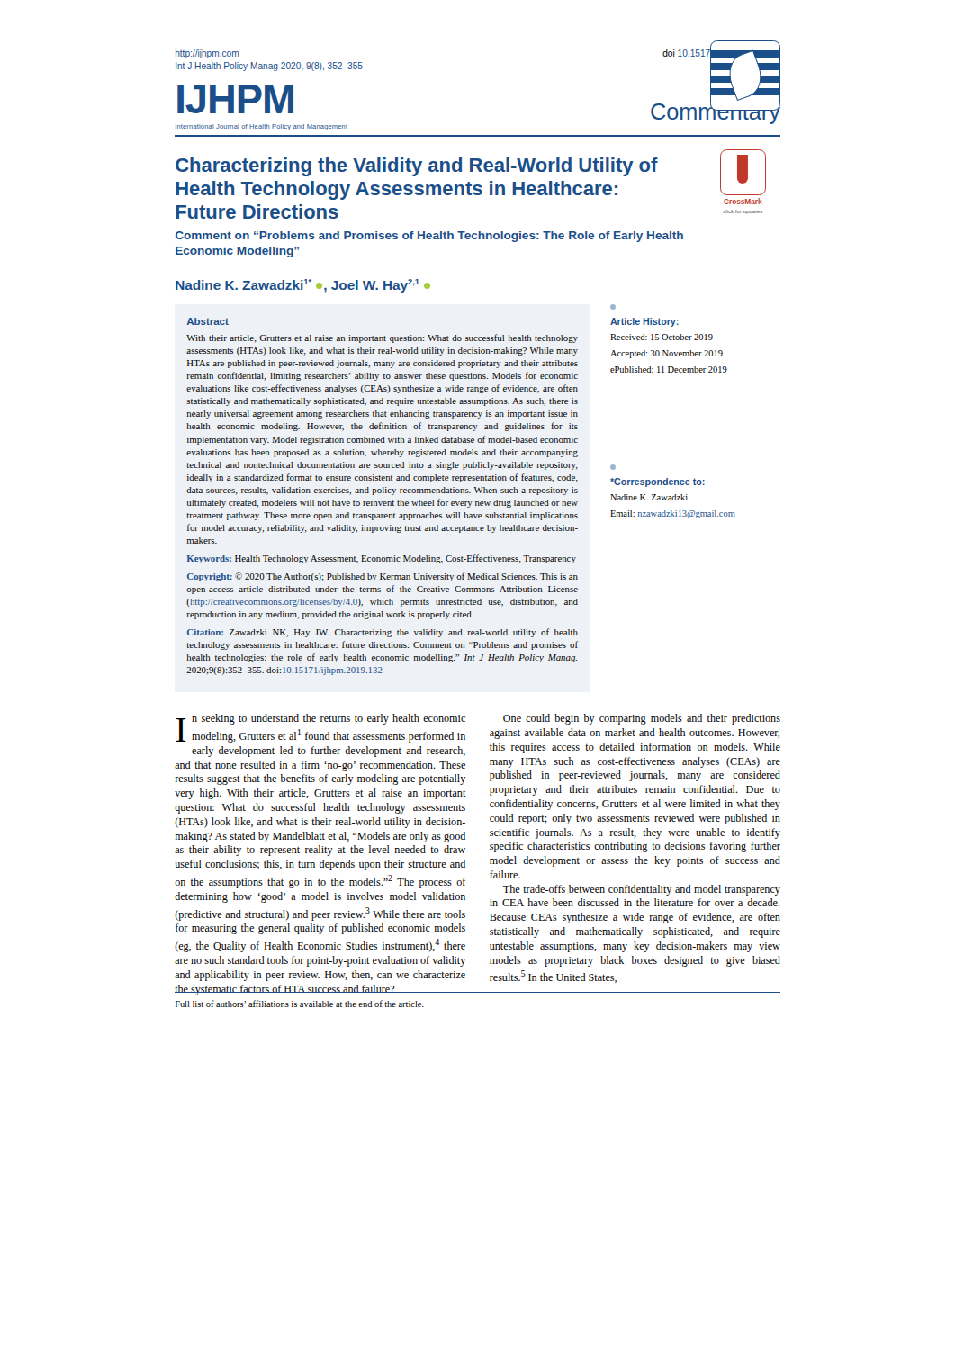http://ijhpm.com
Int J Health Policy Manag 2020, 9(8), 352–355
doi 10.15171/ijhpm.2019.132
IJHPM
International Journal of Health Policy and Management
Commentary
Characterizing the Validity and Real-World Utility of Health Technology Assessments in Healthcare: Future Directions
Comment on “Problems and Promises of Health Technologies: The Role of Early Health Economic Modelling”
CrossMark
click for updates
Nadine K. Zawadzki1* , Joel W. Hay2,1
Abstract
With their article, Grutters et al raise an important question: What do successful health technology assessments (HTAs) look like, and what is their real-world utility in decision-making? While many HTAs are published in peer-reviewed journals, many are considered proprietary and their attributes remain confidential, limiting researchers’ ability to answer these questions. Models for economic evaluations like cost-effectiveness analyses (CEAs) synthesize a wide range of evidence, are often statistically and mathematically sophisticated, and require untestable assumptions. As such, there is nearly universal agreement among researchers that enhancing transparency is an important issue in health economic modeling. However, the definition of transparency and guidelines for its implementation vary. Model registration combined with a linked database of model-based economic evaluations has been proposed as a solution, whereby registered models and their accompanying technical and nontechnical documentation are sourced into a single publicly-available repository, ideally in a standardized format to ensure consistent and complete representation of features, code, data sources, results, validation exercises, and policy recommendations. When such a repository is ultimately created, modelers will not have to reinvent the wheel for every new drug launched or new treatment pathway. These more open and transparent approaches will have substantial implications for model accuracy, reliability, and validity, improving trust and acceptance by healthcare decision-makers.
Keywords: Health Technology Assessment, Economic Modeling, Cost-Effectiveness, Transparency
Copyright: © 2020 The Author(s); Published by Kerman University of Medical Sciences. This is an open-access article distributed under the terms of the Creative Commons Attribution License (http://creativecommons.org/licenses/by/4.0), which permits unrestricted use, distribution, and reproduction in any medium, provided the original work is properly cited.
Citation: Zawadzki NK, Hay JW. Characterizing the validity and real-world utility of health technology assessments in healthcare: future directions: Comment on “Problems and promises of health technologies: the role of early health economic modelling.” Int J Health Policy Manag. 2020;9(8):352–355. doi:10.15171/ijhpm.2019.132
Article History:
Received: 15 October 2019
Accepted: 30 November 2019
ePublished: 11 December 2019
*Correspondence to:
Nadine K. Zawadzki
Email: nzawadzki13@gmail.com
In seeking to understand the returns to early health economic modeling, Grutters et al1 found that assessments performed in early development led to further development and research, and that none resulted in a firm ‘no-go’ recommendation. These results suggest that the benefits of early modeling are potentially very high. With their article, Grutters et al raise an important question: What do successful health technology assessments (HTAs) look like, and what is their real-world utility in decision-making? As stated by Mandelblatt et al, “Models are only as good as their ability to represent reality at the level needed to draw useful conclusions; this, in turn depends upon their structure and on the assumptions that go in to the models.”2 The process of determining how ‘good’ a model is involves model validation (predictive and structural) and peer review.3 While there are tools for measuring the general quality of published economic models (eg, the Quality of Health Economic Studies instrument),4 there are no such standard tools for point-by-point evaluation of validity and applicability in peer review. How, then, can we characterize the systematic factors of HTA success and failure?
One could begin by comparing models and their predictions against available data on market and health outcomes. However, this requires access to detailed information on models. While many HTAs such as cost-effectiveness analyses (CEAs) are published in peer-reviewed journals, many are considered proprietary and their attributes remain confidential. Due to confidentiality concerns, Grutters et al were limited in what they could report; only two assessments reviewed were published in scientific journals. As a result, they were unable to identify specific characteristics contributing to decisions favoring further model development or assess the key points of success and failure.
The trade-offs between confidentiality and model transparency in CEA have been discussed in the literature for over a decade. Because CEAs synthesize a wide range of evidence, are often statistically and mathematically sophisticated, and require untestable assumptions, many key decision-makers may view models as proprietary black boxes designed to give biased results.5 In the United States,
Full list of authors’ affiliations is available at the end of the article.